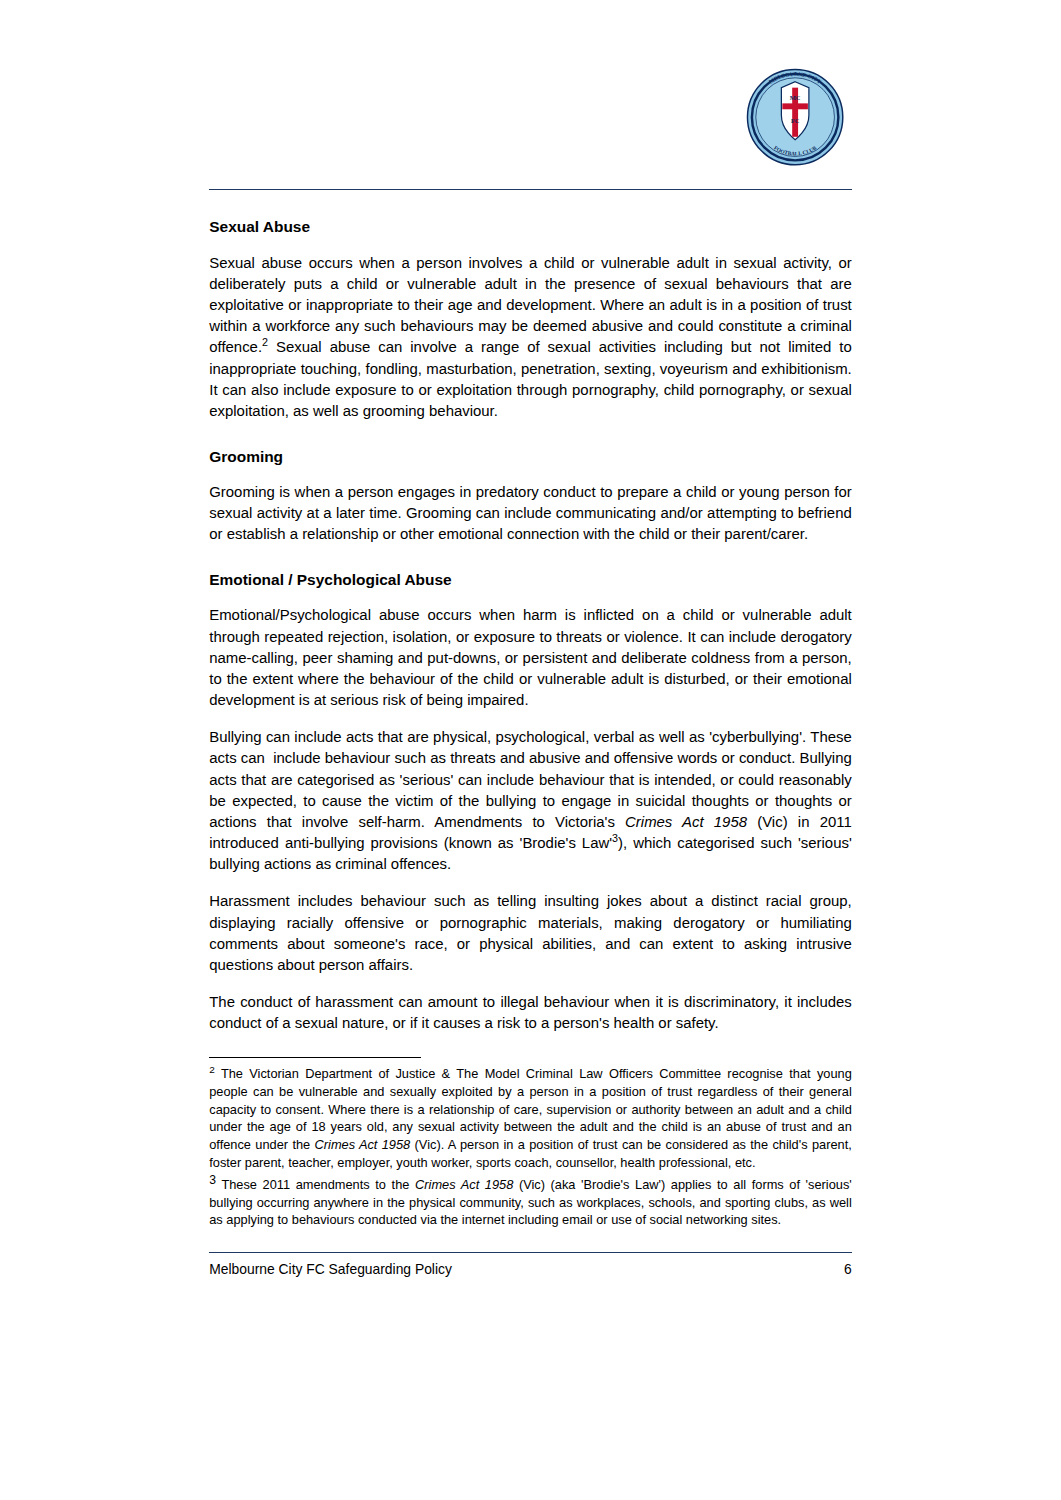MC FC MELBOURNE CITY FOOTBALL CLUB
Sexual Abuse
Sexual abuse occurs when a person involves a child or vulnerable adult in sexual activity, or deliberately puts a child or vulnerable adult in the presence of sexual behaviours that are exploitative or inappropriate to their age and development. Where an adult is in a position of trust within a workforce any such behaviours may be deemed abusive and could constitute a criminal offence.2 Sexual abuse can involve a range of sexual activities including but not limited to inappropriate touching, fondling, masturbation, penetration, sexting, voyeurism and exhibitionism. It can also include exposure to or exploitation through pornography, child pornography, or sexual exploitation, as well as grooming behaviour.
Grooming
Grooming is when a person engages in predatory conduct to prepare a child or young person for sexual activity at a later time. Grooming can include communicating and/or attempting to befriend or establish a relationship or other emotional connection with the child or their parent/carer.
Emotional / Psychological Abuse
Emotional/Psychological abuse occurs when harm is inflicted on a child or vulnerable adult through repeated rejection, isolation, or exposure to threats or violence. It can include derogatory name-calling, peer shaming and put-downs, or persistent and deliberate coldness from a person, to the extent where the behaviour of the child or vulnerable adult is disturbed, or their emotional development is at serious risk of being impaired.
Bullying can include acts that are physical, psychological, verbal as well as 'cyberbullying'. These acts can include behaviour such as threats and abusive and offensive words or conduct. Bullying acts that are categorised as 'serious' can include behaviour that is intended, or could reasonably be expected, to cause the victim of the bullying to engage in suicidal thoughts or thoughts or actions that involve self-harm. Amendments to Victoria's Crimes Act 1958 (Vic) in 2011 introduced anti-bullying provisions (known as 'Brodie's Law'3), which categorised such 'serious' bullying actions as criminal offences.
Harassment includes behaviour such as telling insulting jokes about a distinct racial group, displaying racially offensive or pornographic materials, making derogatory or humiliating comments about someone's race, or physical abilities, and can extent to asking intrusive questions about person affairs.
The conduct of harassment can amount to illegal behaviour when it is discriminatory, it includes conduct of a sexual nature, or if it causes a risk to a person's health or safety.
2 The Victorian Department of Justice & The Model Criminal Law Officers Committee recognise that young people can be vulnerable and sexually exploited by a person in a position of trust regardless of their general capacity to consent. Where there is a relationship of care, supervision or authority between an adult and a child under the age of 18 years old, any sexual activity between the adult and the child is an abuse of trust and an offence under the Crimes Act 1958 (Vic). A person in a position of trust can be considered as the child's parent, foster parent, teacher, employer, youth worker, sports coach, counsellor, health professional, etc.
3 These 2011 amendments to the Crimes Act 1958 (Vic) (aka 'Brodie's Law') applies to all forms of 'serious' bullying occurring anywhere in the physical community, such as workplaces, schools, and sporting clubs, as well as applying to behaviours conducted via the internet including email or use of social networking sites.
Melbourne City FC Safeguarding Policy 6